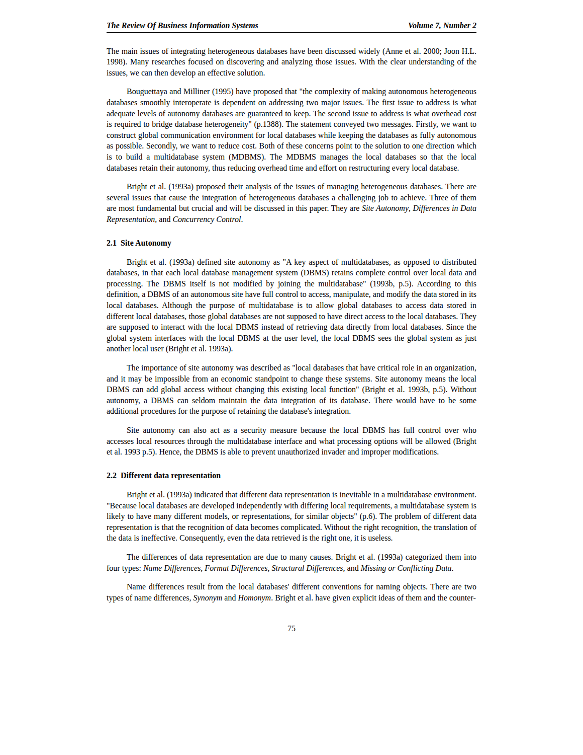The Review Of Business Information Systems Volume 7, Number 2
The main issues of integrating heterogeneous databases have been discussed widely (Anne et al. 2000; Joon H.L. 1998). Many researches focused on discovering and analyzing those issues. With the clear understanding of the issues, we can then develop an effective solution.
Bouguettaya and Milliner (1995) have proposed that "the complexity of making autonomous heterogeneous databases smoothly interoperate is dependent on addressing two major issues. The first issue to address is what adequate levels of autonomy databases are guaranteed to keep. The second issue to address is what overhead cost is required to bridge database heterogeneity" (p.1388). The statement conveyed two messages. Firstly, we want to construct global communication environment for local databases while keeping the databases as fully autonomous as possible. Secondly, we want to reduce cost. Both of these concerns point to the solution to one direction which is to build a multidatabase system (MDBMS). The MDBMS manages the local databases so that the local databases retain their autonomy, thus reducing overhead time and effort on restructuring every local database.
Bright et al. (1993a) proposed their analysis of the issues of managing heterogeneous databases. There are several issues that cause the integration of heterogeneous databases a challenging job to achieve. Three of them are most fundamental but crucial and will be discussed in this paper. They are Site Autonomy, Differences in Data Representation, and Concurrency Control.
2.1 Site Autonomy
Bright et al. (1993a) defined site autonomy as "A key aspect of multidatabases, as opposed to distributed databases, in that each local database management system (DBMS) retains complete control over local data and processing. The DBMS itself is not modified by joining the multidatabase" (1993b, p.5). According to this definition, a DBMS of an autonomous site have full control to access, manipulate, and modify the data stored in its local databases. Although the purpose of multidatabase is to allow global databases to access data stored in different local databases, those global databases are not supposed to have direct access to the local databases. They are supposed to interact with the local DBMS instead of retrieving data directly from local databases. Since the global system interfaces with the local DBMS at the user level, the local DBMS sees the global system as just another local user (Bright et al. 1993a).
The importance of site autonomy was described as "local databases that have critical role in an organization, and it may be impossible from an economic standpoint to change these systems. Site autonomy means the local DBMS can add global access without changing this existing local function" (Bright et al. 1993b, p.5). Without autonomy, a DBMS can seldom maintain the data integration of its database. There would have to be some additional procedures for the purpose of retaining the database's integration.
Site autonomy can also act as a security measure because the local DBMS has full control over who accesses local resources through the multidatabase interface and what processing options will be allowed (Bright et al. 1993 p.5). Hence, the DBMS is able to prevent unauthorized invader and improper modifications.
2.2 Different data representation
Bright et al. (1993a) indicated that different data representation is inevitable in a multidatabase environment. "Because local databases are developed independently with differing local requirements, a multidatabase system is likely to have many different models, or representations, for similar objects" (p.6). The problem of different data representation is that the recognition of data becomes complicated. Without the right recognition, the translation of the data is ineffective. Consequently, even the data retrieved is the right one, it is useless.
The differences of data representation are due to many causes. Bright et al. (1993a) categorized them into four types: Name Differences, Format Differences, Structural Differences, and Missing or Conflicting Data.
Name differences result from the local databases' different conventions for naming objects. There are two types of name differences, Synonym and Homonym. Bright et al. have given explicit ideas of them and the counter-
75